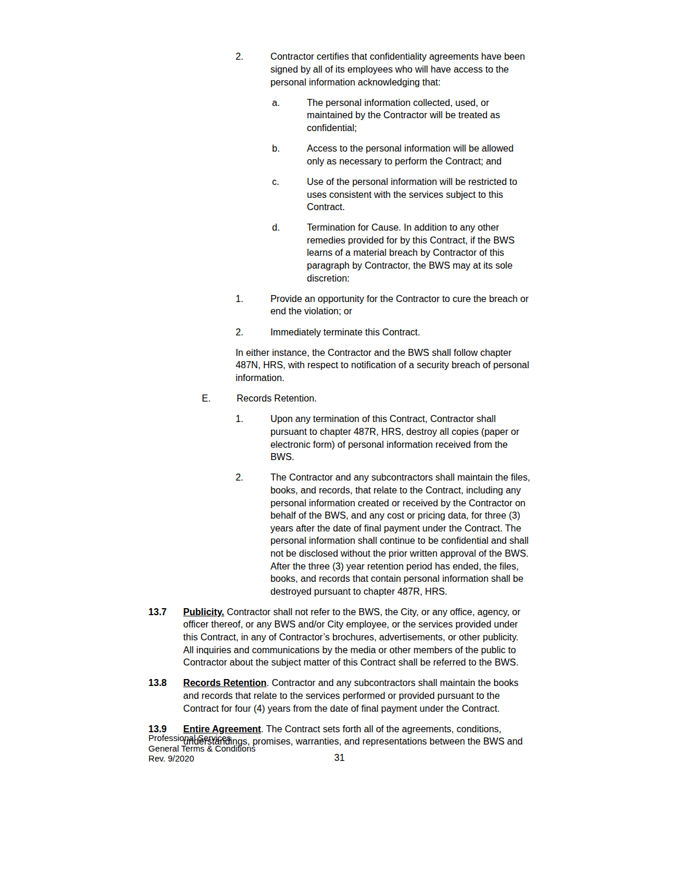2.
Contractor certifies that confidentiality agreements have been signed by all of its employees who will have access to the personal information acknowledging that:
a.
The personal information collected, used, or maintained by the Contractor will be treated as confidential;
b.
Access to the personal information will be allowed only as necessary to perform the Contract; and
c.
Use of the personal information will be restricted to uses consistent with the services subject to this Contract.
d.
Termination for Cause. In addition to any other remedies provided for by this Contract, if the BWS learns of a material breach by Contractor of this paragraph by Contractor, the BWS may at its sole discretion:
1.
Provide an opportunity for the Contractor to cure the breach or end the violation; or
2.
Immediately terminate this Contract.
In either instance, the Contractor and the BWS shall follow chapter 487N, HRS, with respect to notification of a security breach of personal information.
E.
Records Retention.
1.
Upon any termination of this Contract, Contractor shall pursuant to chapter 487R, HRS, destroy all copies (paper or electronic form) of personal information received from the BWS.
2.
The Contractor and any subcontractors shall maintain the files, books, and records, that relate to the Contract, including any personal information created or received by the Contractor on behalf of the BWS, and any cost or pricing data, for three (3) years after the date of final payment under the Contract. The personal information shall continue to be confidential and shall not be disclosed without the prior written approval of the BWS. After the three (3) year retention period has ended, the files, books, and records that contain personal information shall be destroyed pursuant to chapter 487R, HRS.
13.7
Publicity. Contractor shall not refer to the BWS, the City, or any office, agency, or officer thereof, or any BWS and/or City employee, or the services provided under this Contract, in any of Contractor’s brochures, advertisements, or other publicity. All inquiries and communications by the media or other members of the public to Contractor about the subject matter of this Contract shall be referred to the BWS.
13.8
Records Retention. Contractor and any subcontractors shall maintain the books and records that relate to the services performed or provided pursuant to the Contract for four (4) years from the date of final payment under the Contract.
13.9
Entire Agreement. The Contract sets forth all of the agreements, conditions, understandings, promises, warranties, and representations between the BWS and
Professional Services
General Terms & Conditions
Rev. 9/2020
31